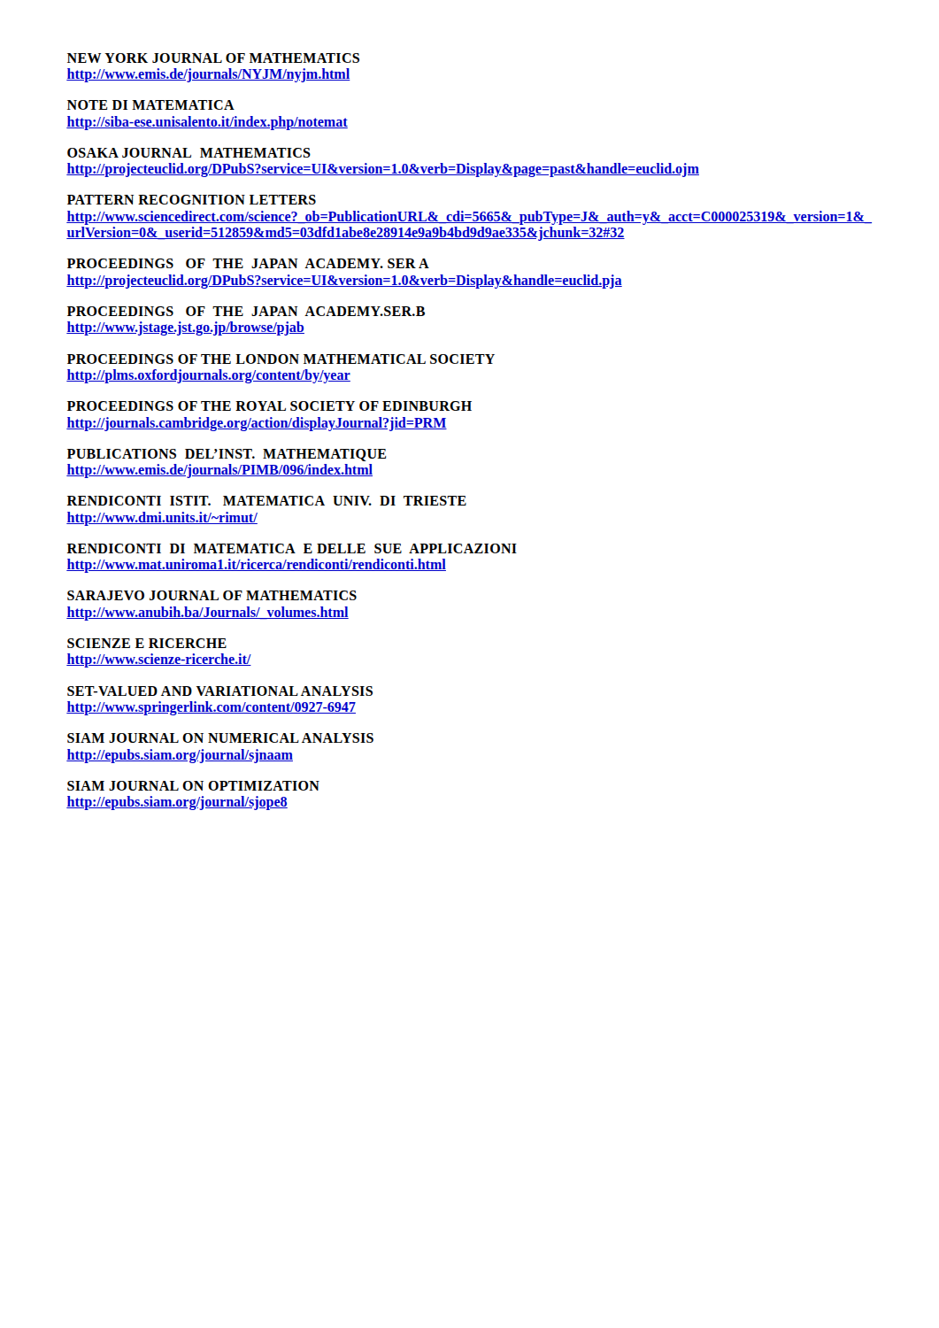NEW YORK JOURNAL OF MATHEMATICS
http://www.emis.de/journals/NYJM/nyjm.html
NOTE DI MATEMATICA
http://siba-ese.unisalento.it/index.php/notemat
OSAKA JOURNAL MATHEMATICS
http://projecteuclid.org/DPubS?service=UI&version=1.0&verb=Display&page=past&handle=euclid.ojm
PATTERN RECOGNITION LETTERS
http://www.sciencedirect.com/science?_ob=PublicationURL&_cdi=5665&_pubType=J&_auth=y&_acct=C000025319&_version=1&_urlVersion=0&_userid=512859&md5=03dfd1abe8e28914e9a9b4bd9d9ae335&jchunk=32#32
PROCEEDINGS OF THE JAPAN ACADEMY. SER A
http://projecteuclid.org/DPubS?service=UI&version=1.0&verb=Display&handle=euclid.pja
PROCEEDINGS OF THE JAPAN ACADEMY.SER.B
http://www.jstage.jst.go.jp/browse/pjab
PROCEEDINGS OF THE LONDON MATHEMATICAL SOCIETY
http://plms.oxfordjournals.org/content/by/year
PROCEEDINGS OF THE ROYAL SOCIETY OF EDINBURGH
http://journals.cambridge.org/action/displayJournal?jid=PRM
PUBLICATIONS DEL’INST. MATHEMATIQUE
http://www.emis.de/journals/PIMB/096/index.html
RENDICONTI ISTIT. MATEMATICA UNIV. DI TRIESTE
http://www.dmi.units.it/~rimut/
RENDICONTI DI MATEMATICA E DELLE SUE APPLICAZIONI
http://www.mat.uniroma1.it/ricerca/rendiconti/rendiconti.html
SARAJEVO JOURNAL OF MATHEMATICS
http://www.anubih.ba/Journals/_volumes.html
SCIENZE E RICERCHE
http://www.scienze-ricerche.it/
SET-VALUED AND VARIATIONAL ANALYSIS
http://www.springerlink.com/content/0927-6947
SIAM JOURNAL ON NUMERICAL ANALYSIS
http://epubs.siam.org/journal/sjnaam
SIAM JOURNAL ON OPTIMIZATION
http://epubs.siam.org/journal/sjope8